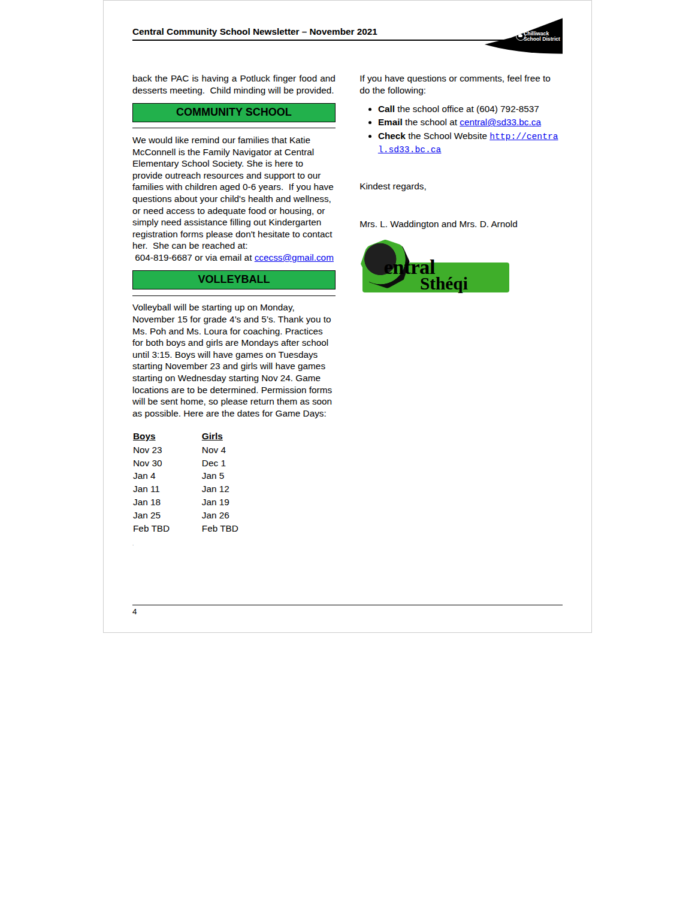Chilliwack
School District
Central Community School Newsletter – November 2021
back the PAC is having a Potluck finger food and desserts meeting. Child minding will be provided.
COMMUNITY SCHOOL
We would like remind our families that Katie McConnell is the Family Navigator at Central Elementary School Society. She is here to provide outreach resources and support to our families with children aged 0-6 years. If you have questions about your child's health and wellness, or need access to adequate food or housing, or simply need assistance filling out Kindergarten registration forms please don't hesitate to contact her. She can be reached at:
604-819-6687 or via email at ccecss@gmail.com
VOLLEYBALL
Volleyball will be starting up on Monday, November 15 for grade 4’s and 5’s. Thank you to Ms. Poh and Ms. Loura for coaching. Practices for both boys and girls are Mondays after school until 3:15. Boys will have games on Tuesdays starting November 23 and girls will have games starting on Wednesday starting Nov 24. Game locations are to be determined. Permission forms will be sent home, so please return them as soon as possible. Here are the dates for Game Days:
| Boys | Girls |
| --- | --- |
| Nov 23 | Nov 4 |
| Nov 30 | Dec 1 |
| Jan 4 | Jan 5 |
| Jan 11 | Jan 12 |
| Jan 18 | Jan 19 |
| Jan 25 | Jan 26 |
| Feb TBD | Feb TBD |
.
If you have questions or comments, feel free to do the following:
Call the school office at (604) 792-8537
Email the school at central@sd33.bc.ca
Check the School Website http://central.sd33.bc.ca
Kindest regards,
Mrs. L. Waddington and Mrs. D. Arnold
entral
Sthéqi
4